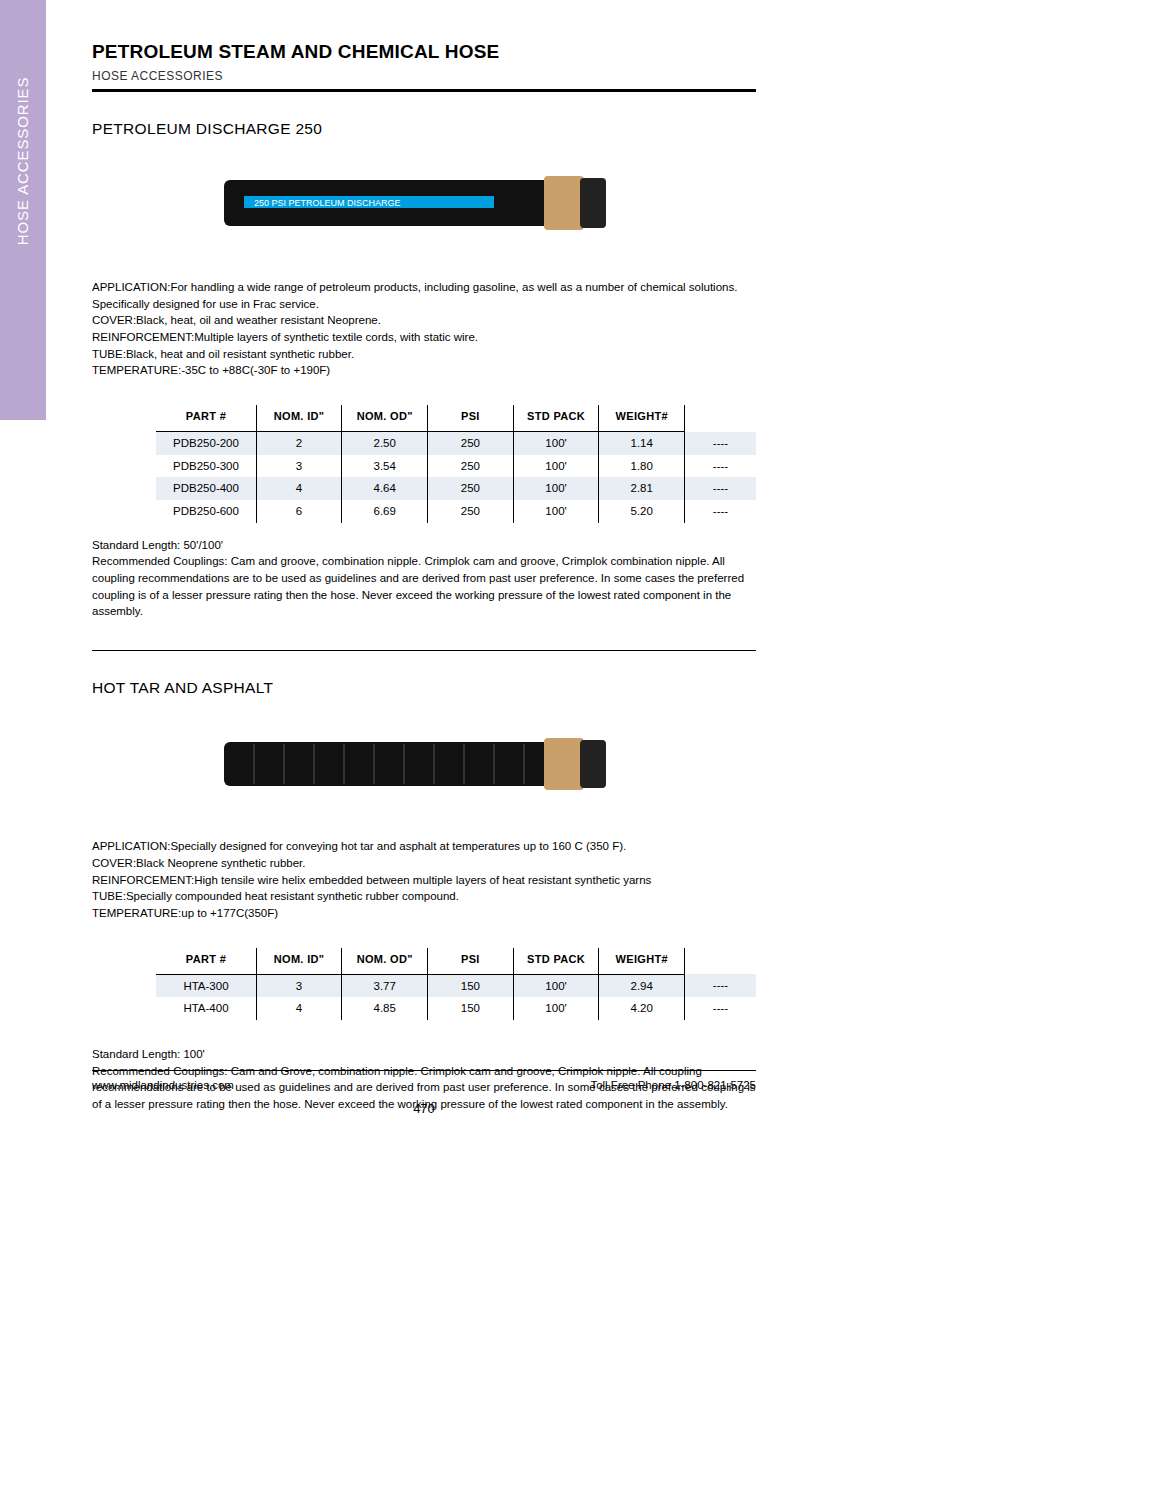HOSE ACCESSORIES
Petroleum Steam and Chemical Hose
Hose Accessories
Petroleum Discharge 250
APPLICATION: For handling a wide range of petroleum products, including gasoline, as well as a number of chemical solutions. Specifically designed for use in Frac service.
COVER: Black, heat, oil and weather resistant Neoprene.
REINFORCEMENT: Multiple layers of synthetic textile cords, with static wire.
TUBE: Black, heat and oil resistant synthetic rubber.
TEMPERATURE:-35C to +88C(-30F to +190F)
| | PART # | NOM. ID" | NOM. OD" | PSI | STD PACK | WEIGHT# | |
| --- | --- | --- | --- | --- | --- | --- | --- |
| | PDB250-200 | 2 | 2.50 | 250 | 100' | 1.14 | ---- |
| | PDB250-300 | 3 | 3.54 | 250 | 100' | 1.80 | ---- |
| | PDB250-400 | 4 | 4.64 | 250 | 100' | 2.81 | ---- |
| | PDB250-600 | 6 | 6.69 | 250 | 100' | 5.20 | ---- |
Standard Length: 50'/100'
Recommended Couplings: Cam and groove, combination nipple. Crimplok cam and groove, Crimplok combination nipple. All coupling recommendations are to be used as guidelines and are derived from past user preference. In some cases the preferred coupling is of a lesser pressure rating then the hose. Never exceed the working pressure of the lowest rated component in the assembly.
Hot Tar and Asphalt
APPLICATION: Specially designed for conveying hot tar and asphalt at temperatures up to 160 C (350 F).
COVER: Black Neoprene synthetic rubber.
REINFORCEMENT: High tensile wire helix embedded between multiple layers of heat resistant synthetic yarns
TUBE: Specially compounded heat resistant synthetic rubber compound.
TEMPERATURE: up to +177C(350F)
| | PART # | NOM. ID" | NOM. OD" | PSI | STD PACK | WEIGHT# | |
| --- | --- | --- | --- | --- | --- | --- | --- |
| | HTA-300 | 3 | 3.77 | 150 | 100' | 2.94 | ---- |
| | HTA-400 | 4 | 4.85 | 150 | 100' | 4.20 | ---- |
Standard Length: 100'
Recommended Couplings: Cam and Grove, combination nipple. Crimplok cam and groove, Crimplok nipple. All coupling recommendations are to be used as guidelines and are derived from past user preference. In some cases the preferred coupling is of a lesser pressure rating then the hose. Never exceed the working pressure of the lowest rated component in the assembly.
www.midlandindustries.com Toll Free Phone 1-800-821-5725
470